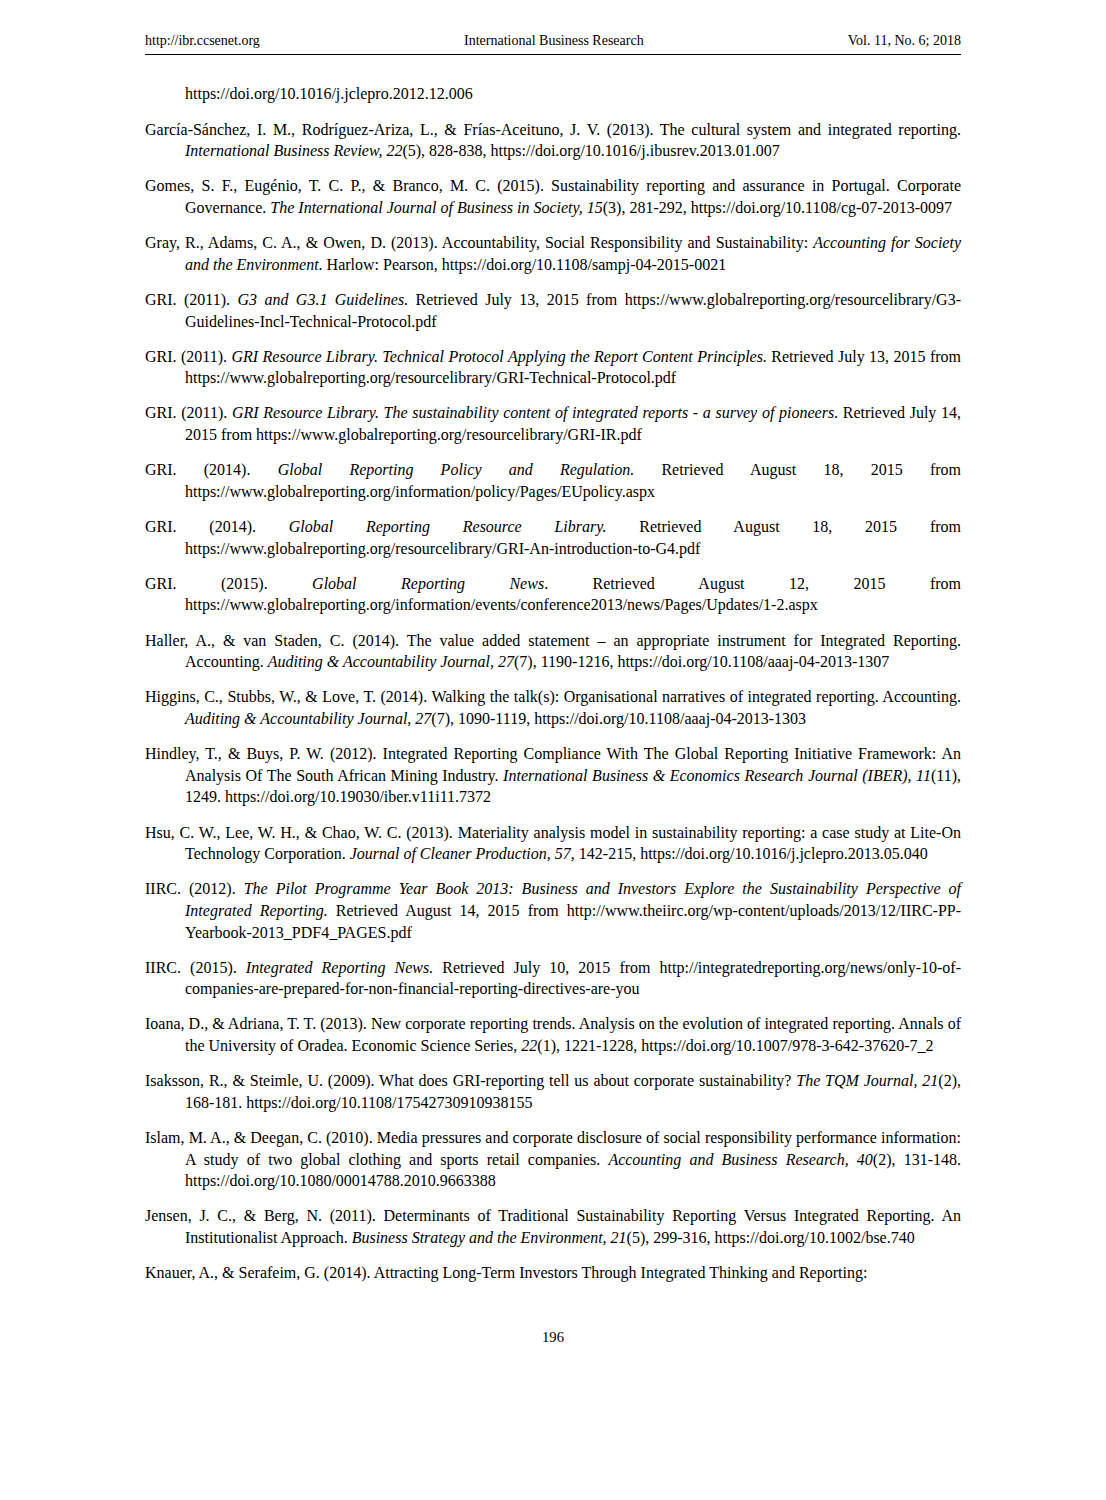http://ibr.ccsenet.org International Business Research Vol. 11, No. 6; 2018
https://doi.org/10.1016/j.jclepro.2012.12.006
García-Sánchez, I. M., Rodríguez-Ariza, L., & Frías-Aceituno, J. V. (2013). The cultural system and integrated reporting. International Business Review, 22(5), 828-838, https://doi.org/10.1016/j.ibusrev.2013.01.007
Gomes, S. F., Eugénio, T. C. P., & Branco, M. C. (2015). Sustainability reporting and assurance in Portugal. Corporate Governance. The International Journal of Business in Society, 15(3), 281-292, https://doi.org/10.1108/cg-07-2013-0097
Gray, R., Adams, C. A., & Owen, D. (2013). Accountability, Social Responsibility and Sustainability: Accounting for Society and the Environment. Harlow: Pearson, https://doi.org/10.1108/sampj-04-2015-0021
GRI. (2011). G3 and G3.1 Guidelines. Retrieved July 13, 2015 from https://www.globalreporting.org/resourcelibrary/G3-Guidelines-Incl-Technical-Protocol.pdf
GRI. (2011). GRI Resource Library. Technical Protocol Applying the Report Content Principles. Retrieved July 13, 2015 from https://www.globalreporting.org/resourcelibrary/GRI-Technical-Protocol.pdf
GRI. (2011). GRI Resource Library. The sustainability content of integrated reports - a survey of pioneers. Retrieved July 14, 2015 from https://www.globalreporting.org/resourcelibrary/GRI-IR.pdf
GRI. (2014). Global Reporting Policy and Regulation. Retrieved August 18, 2015 from https://www.globalreporting.org/information/policy/Pages/EUpolicy.aspx
GRI. (2014). Global Reporting Resource Library. Retrieved August 18, 2015 from https://www.globalreporting.org/resourcelibrary/GRI-An-introduction-to-G4.pdf
GRI. (2015). Global Reporting News. Retrieved August 12, 2015 from https://www.globalreporting.org/information/events/conference2013/news/Pages/Updates/1-2.aspx
Haller, A., & van Staden, C. (2014). The value added statement – an appropriate instrument for Integrated Reporting. Accounting. Auditing & Accountability Journal, 27(7), 1190-1216, https://doi.org/10.1108/aaaj-04-2013-1307
Higgins, C., Stubbs, W., & Love, T. (2014). Walking the talk(s): Organisational narratives of integrated reporting. Accounting. Auditing & Accountability Journal, 27(7), 1090-1119, https://doi.org/10.1108/aaaj-04-2013-1303
Hindley, T., & Buys, P. W. (2012). Integrated Reporting Compliance With The Global Reporting Initiative Framework: An Analysis Of The South African Mining Industry. International Business & Economics Research Journal (IBER), 11(11), 1249. https://doi.org/10.19030/iber.v11i11.7372
Hsu, C. W., Lee, W. H., & Chao, W. C. (2013). Materiality analysis model in sustainability reporting: a case study at Lite-On Technology Corporation. Journal of Cleaner Production, 57, 142-215, https://doi.org/10.1016/j.jclepro.2013.05.040
IIRC. (2012). The Pilot Programme Year Book 2013: Business and Investors Explore the Sustainability Perspective of Integrated Reporting. Retrieved August 14, 2015 from http://www.theiirc.org/wp-content/uploads/2013/12/IIRC-PP-Yearbook-2013_PDF4_PAGES.pdf
IIRC. (2015). Integrated Reporting News. Retrieved July 10, 2015 from http://integratedreporting.org/news/only-10-of-companies-are-prepared-for-non-financial-reporting-directives-are-you
Ioana, D., & Adriana, T. T. (2013). New corporate reporting trends. Analysis on the evolution of integrated reporting. Annals of the University of Oradea. Economic Science Series, 22(1), 1221-1228, https://doi.org/10.1007/978-3-642-37620-7_2
Isaksson, R., & Steimle, U. (2009). What does GRI‐reporting tell us about corporate sustainability? The TQM Journal, 21(2), 168-181. https://doi.org/10.1108/17542730910938155
Islam, M. A., & Deegan, C. (2010). Media pressures and corporate disclosure of social responsibility performance information: A study of two global clothing and sports retail companies. Accounting and Business Research, 40(2), 131-148. https://doi.org/10.1080/00014788.2010.9663388
Jensen, J. C., & Berg, N. (2011). Determinants of Traditional Sustainability Reporting Versus Integrated Reporting. An Institutionalist Approach. Business Strategy and the Environment, 21(5), 299-316, https://doi.org/10.1002/bse.740
Knauer, A., & Serafeim, G. (2014). Attracting Long-Term Investors Through Integrated Thinking and Reporting:
196